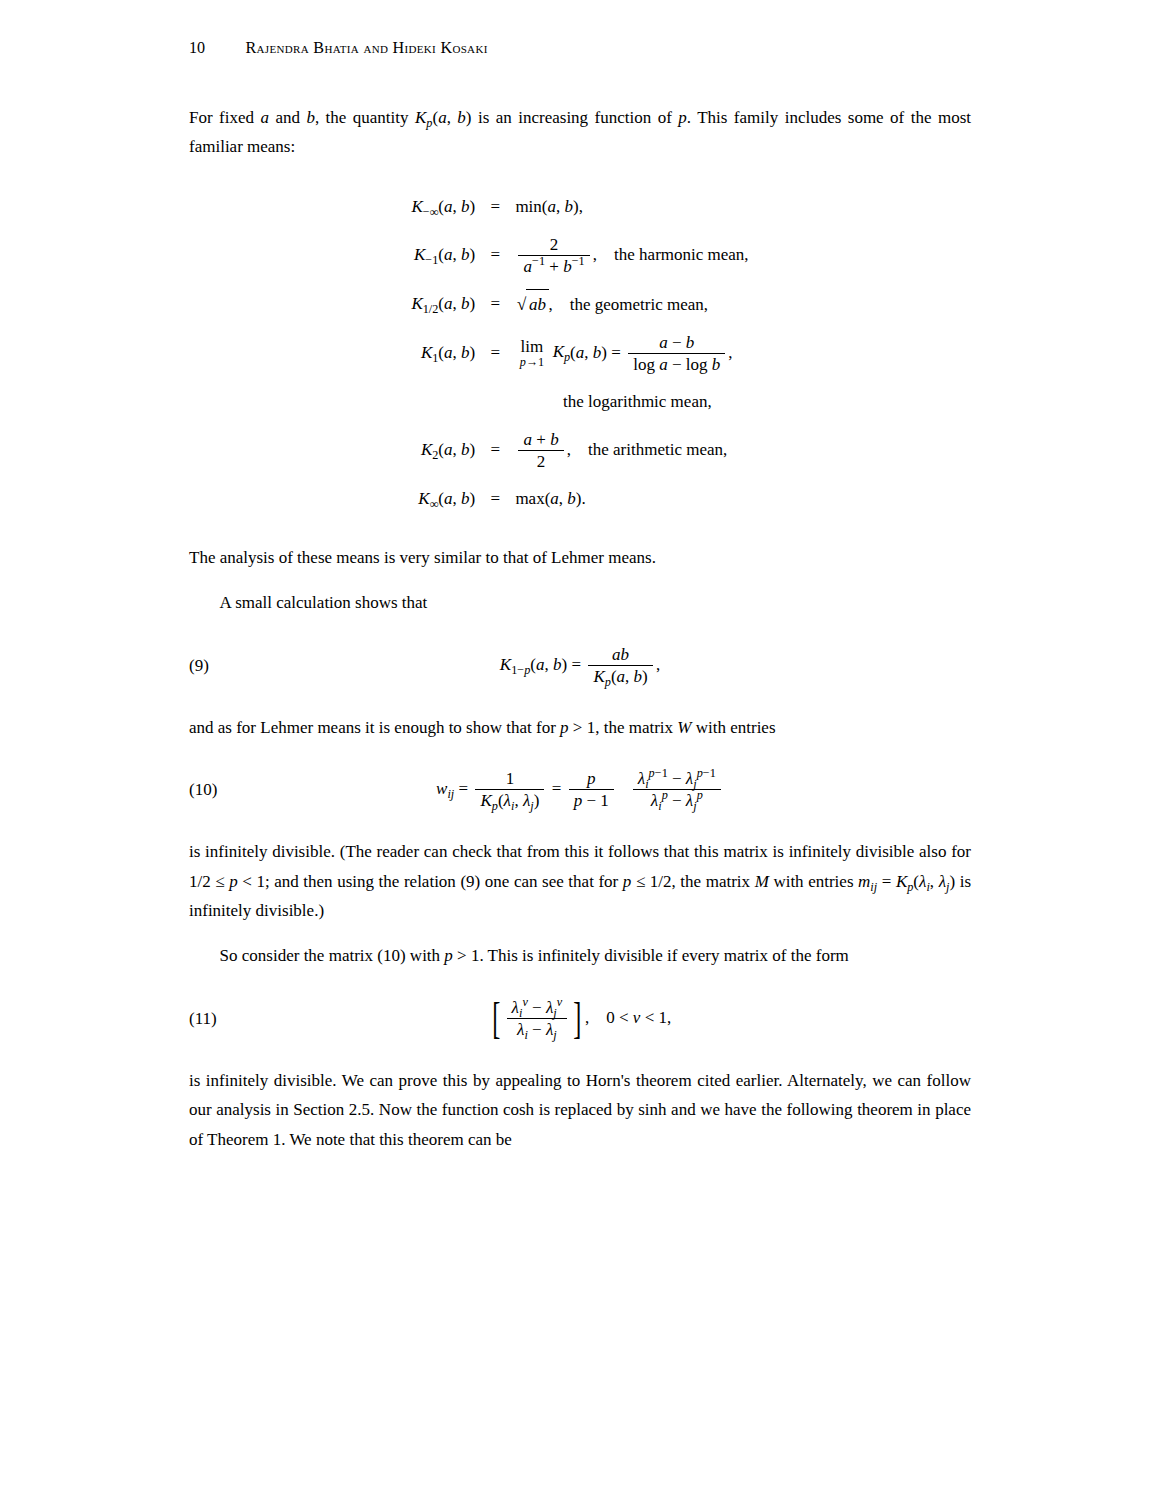10 Rajendra Bhatia and Hideki Kosaki
For fixed a and b, the quantity Kp(a, b) is an increasing function of p. This family includes some of the most familiar means:
| K −∞ ( a , b ) | = | min( a , b ), |
| K −1 ( a , b ) | = | 2 a −1 + b −1 , the harmonic mean, |
| K 1/2 ( a , b ) | = | √ ab , the geometric mean, |
| K 1 ( a , b ) | = | lim p →1 K p ( a , b ) = a − b log a − log b , |
| | | the logarithmic mean, |
| K 2 ( a , b ) | = | a + b 2 , the arithmetic mean, |
| K ∞ ( a , b ) | = | max( a , b ). |
The analysis of these means is very similar to that of Lehmer means.
A small calculation shows that
(9) K1−p(a, b) = ab Kp(a, b) ,
and as for Lehmer means it is enough to show that for p > 1, the matrix W with entries
(10) wij = 1 Kp(λi, λj) = p p − 1 λip−1 − λjp−1 λip − λjp
is infinitely divisible. (The reader can check that from this it follows that this matrix is infinitely divisible also for 1/2 ≤ p < 1; and then using the relation (9) one can see that for p ≤ 1/2, the matrix M with entries mij = Kp(λi, λj) is infinitely divisible.)
So consider the matrix (10) with p > 1. This is infinitely divisible if every matrix of the form
(11) [ λiν − λjν λi − λj ] , 0 < ν < 1,
is infinitely divisible. We can prove this by appealing to Horn's theorem cited earlier. Alternately, we can follow our analysis in Section 2.5. Now the function cosh is replaced by sinh and we have the following theorem in place of Theorem 1. We note that this theorem can be